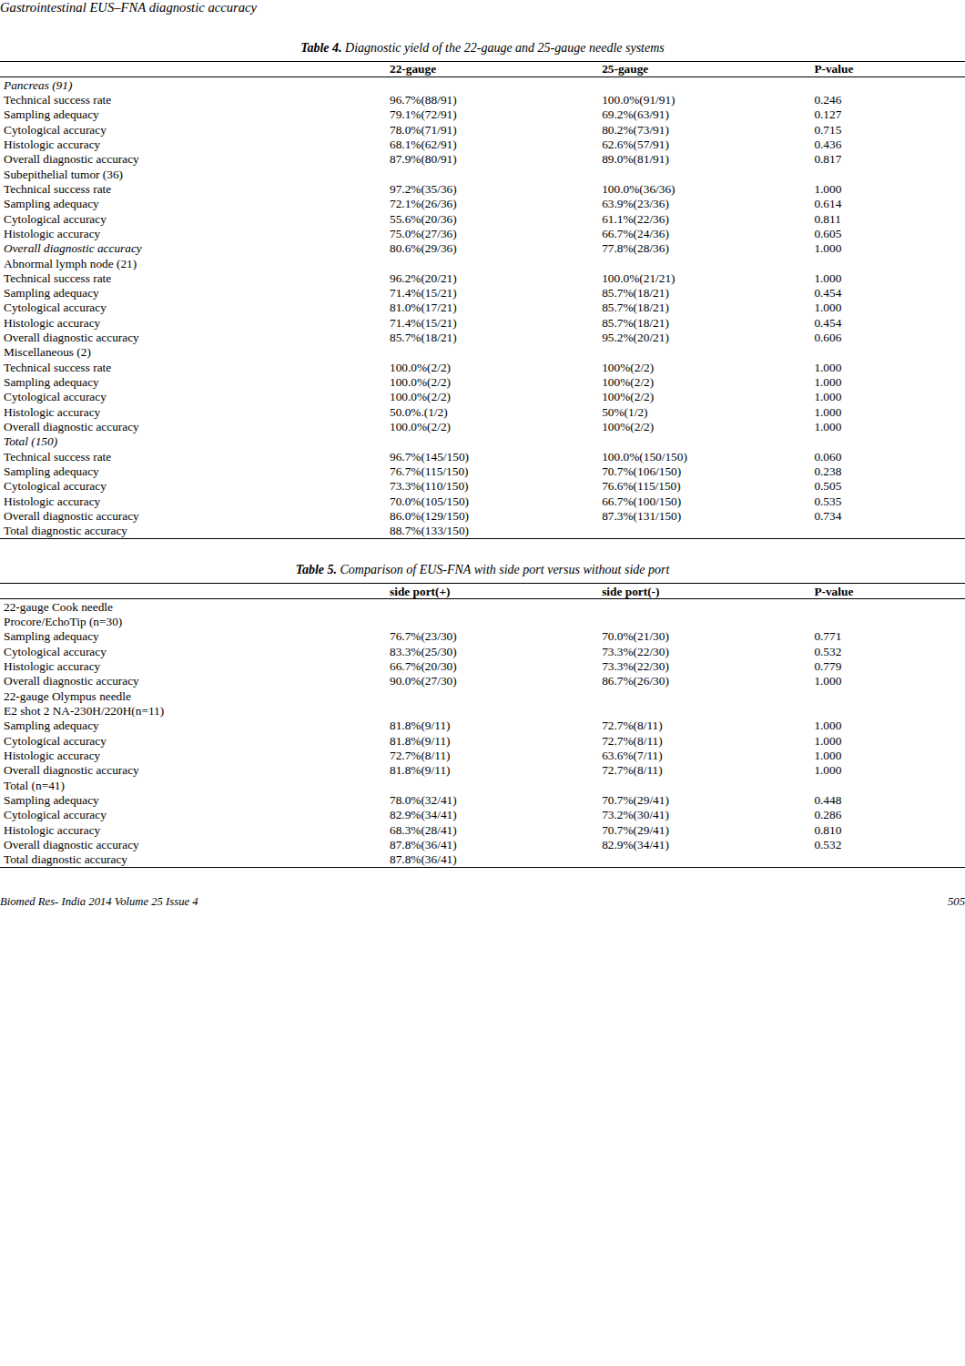Gastrointestinal EUS–FNA diagnostic accuracy
Table 4. Diagnostic yield of the 22-gauge and 25-gauge needle systems
| | 22-gauge | 25-gauge | P-value |
| --- | --- | --- | --- |
| Pancreas (91) | | | |
| Technical success rate | 96.7%(88/91) | 100.0%(91/91) | 0.246 |
| Sampling adequacy | 79.1%(72/91) | 69.2%(63/91) | 0.127 |
| Cytological accuracy | 78.0%(71/91) | 80.2%(73/91) | 0.715 |
| Histologic accuracy | 68.1%(62/91) | 62.6%(57/91) | 0.436 |
| Overall diagnostic accuracy | 87.9%(80/91) | 89.0%(81/91) | 0.817 |
| Subepithelial tumor (36) | | | |
| Technical success rate | 97.2%(35/36) | 100.0%(36/36) | 1.000 |
| Sampling adequacy | 72.1%(26/36) | 63.9%(23/36) | 0.614 |
| Cytological accuracy | 55.6%(20/36) | 61.1%(22/36) | 0.811 |
| Histologic accuracy | 75.0%(27/36) | 66.7%(24/36) | 0.605 |
| Overall diagnostic accuracy | 80.6%(29/36) | 77.8%(28/36) | 1.000 |
| Abnormal lymph node (21) | | | |
| Technical success rate | 96.2%(20/21) | 100.0%(21/21) | 1.000 |
| Sampling adequacy | 71.4%(15/21) | 85.7%(18/21) | 0.454 |
| Cytological accuracy | 81.0%(17/21) | 85.7%(18/21) | 1.000 |
| Histologic accuracy | 71.4%(15/21) | 85.7%(18/21) | 0.454 |
| Overall diagnostic accuracy | 85.7%(18/21) | 95.2%(20/21) | 0.606 |
| Miscellaneous (2) | | | |
| Technical success rate | 100.0%(2/2) | 100%(2/2) | 1.000 |
| Sampling adequacy | 100.0%(2/2) | 100%(2/2) | 1.000 |
| Cytological accuracy | 100.0%(2/2) | 100%(2/2) | 1.000 |
| Histologic accuracy | 50.0%.(1/2) | 50%(1/2) | 1.000 |
| Overall diagnostic accuracy | 100.0%(2/2) | 100%(2/2) | 1.000 |
| Total (150) | | | |
| Technical success rate | 96.7%(145/150) | 100.0%(150/150) | 0.060 |
| Sampling adequacy | 76.7%(115/150) | 70.7%(106/150) | 0.238 |
| Cytological accuracy | 73.3%(110/150) | 76.6%(115/150) | 0.505 |
| Histologic accuracy | 70.0%(105/150) | 66.7%(100/150) | 0.535 |
| Overall diagnostic accuracy | 86.0%(129/150) | 87.3%(131/150) | 0.734 |
| Total diagnostic accuracy | 88.7%(133/150) | | |
Table 5. Comparison of EUS-FNA with side port versus without side port
| | side port(+) | side port(-) | P-value |
| --- | --- | --- | --- |
| 22-gauge Cook needle | | | |
| Procore/EchoTip (n=30) | | | |
| Sampling adequacy | 76.7%(23/30) | 70.0%(21/30) | 0.771 |
| Cytological accuracy | 83.3%(25/30) | 73.3%(22/30) | 0.532 |
| Histologic accuracy | 66.7%(20/30) | 73.3%(22/30) | 0.779 |
| Overall diagnostic accuracy | 90.0%(27/30) | 86.7%(26/30) | 1.000 |
| 22-gauge Olympus needle | | | |
| E2 shot 2 NA-230H/220H(n=11) | | | |
| Sampling adequacy | 81.8%(9/11) | 72.7%(8/11) | 1.000 |
| Cytological accuracy | 81.8%(9/11) | 72.7%(8/11) | 1.000 |
| Histologic accuracy | 72.7%(8/11) | 63.6%(7/11) | 1.000 |
| Overall diagnostic accuracy | 81.8%(9/11) | 72.7%(8/11) | 1.000 |
| Total (n=41) | | | |
| Sampling adequacy | 78.0%(32/41) | 70.7%(29/41) | 0.448 |
| Cytological accuracy | 82.9%(34/41) | 73.2%(30/41) | 0.286 |
| Histologic accuracy | 68.3%(28/41) | 70.7%(29/41) | 0.810 |
| Overall diagnostic accuracy | 87.8%(36/41) | 82.9%(34/41) | 0.532 |
| Total diagnostic accuracy | 87.8%(36/41) | | |
Biomed Res- India 2014 Volume 25 Issue 4 505